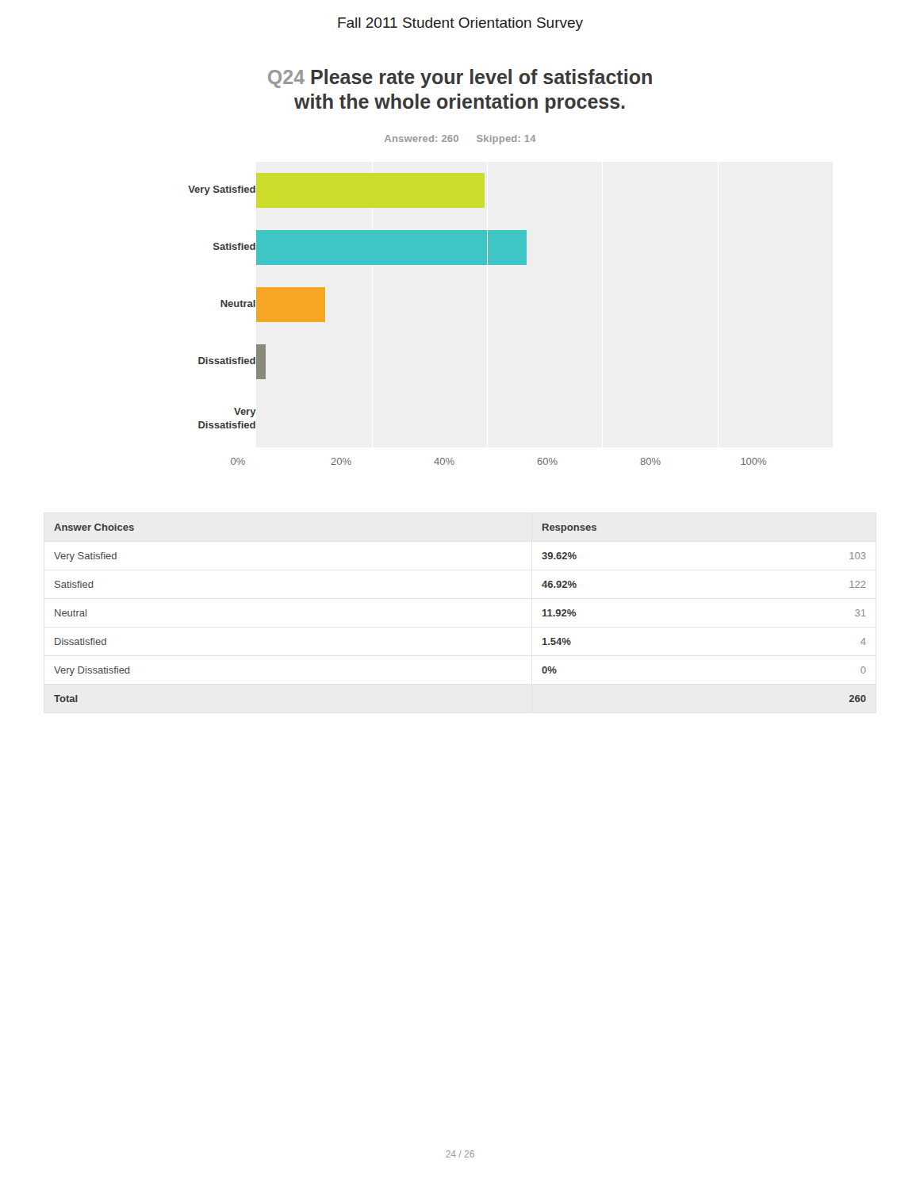Fall 2011 Student Orientation Survey
Q24 Please rate your level of satisfaction
with the whole orientation process.
Answered: 260 Skipped: 14
| Very Satisfied | |
| Satisfied | |
| Neutral | |
| Dissatisfied | |
| Very Dissatisfied | |
0% 20% 40% 60% 80% 100%
| Answer Choices | Responses |
| --- | --- |
| Very Satisfied | 39.62% | 103 |
| Satisfied | 46.92% | 122 |
| Neutral | 11.92% | 31 |
| Dissatisfied | 1.54% | 4 |
| Very Dissatisfied | 0% | 0 |
| Total | | 260 |
24 / 26